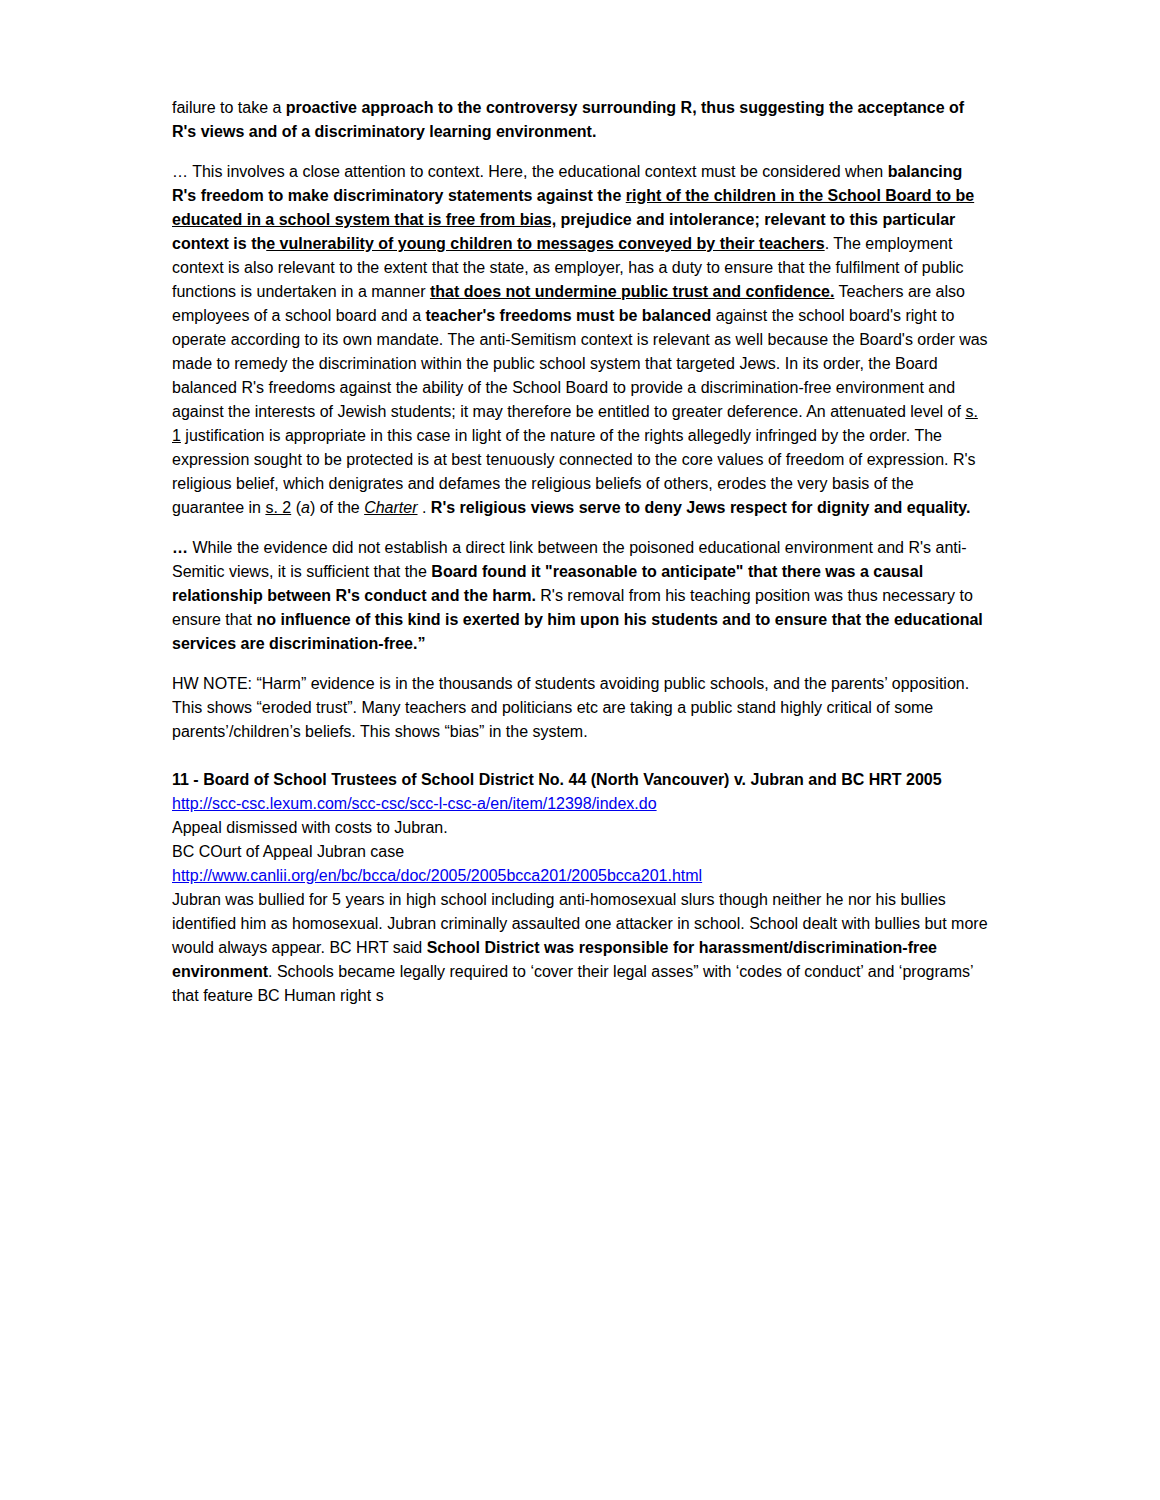failure to take a proactive approach to the controversy surrounding R, thus suggesting the acceptance of R's views and of a discriminatory learning environment.
… This involves a close attention to context. Here, the educational context must be considered when balancing R's freedom to make discriminatory statements against the right of the children in the School Board to be educated in a school system that is free from bias, prejudice and intolerance; relevant to this particular context is the vulnerability of young children to messages conveyed by their teachers. The employment context is also relevant to the extent that the state, as employer, has a duty to ensure that the fulfilment of public functions is undertaken in a manner that does not undermine public trust and confidence. Teachers are also employees of a school board and a teacher's freedoms must be balanced against the school board's right to operate according to its own mandate. The anti-Semitism context is relevant as well because the Board's order was made to remedy the discrimination within the public school system that targeted Jews. In its order, the Board balanced R's freedoms against the ability of the School Board to provide a discrimination-free environment and against the interests of Jewish students; it may therefore be entitled to greater deference. An attenuated level of s. 1 justification is appropriate in this case in light of the nature of the rights allegedly infringed by the order. The expression sought to be protected is at best tenuously connected to the core values of freedom of expression. R's religious belief, which denigrates and defames the religious beliefs of others, erodes the very basis of the guarantee in s. 2 (a) of the Charter . R's religious views serve to deny Jews respect for dignity and equality.
… While the evidence did not establish a direct link between the poisoned educational environment and R's anti-Semitic views, it is sufficient that the Board found it "reasonable to anticipate" that there was a causal relationship between R's conduct and the harm. R's removal from his teaching position was thus necessary to ensure that no influence of this kind is exerted by him upon his students and to ensure that the educational services are discrimination-free.”
HW NOTE: “Harm” evidence is in the thousands of students avoiding public schools, and the parents’ opposition. This shows “eroded trust”. Many teachers and politicians etc are taking a public stand highly critical of some parents’/children’s beliefs. This shows “bias” in the system.
11 - Board of School Trustees of School District No. 44 (North Vancouver) v. Jubran and BC HRT 2005
http://scc-csc.lexum.com/scc-csc/scc-l-csc-a/en/item/12398/index.do
Appeal dismissed with costs to Jubran.
BC COurt of Appeal Jubran case
http://www.canlii.org/en/bc/bcca/doc/2005/2005bcca201/2005bcca201.html
Jubran was bullied for 5 years in high school including anti-homosexual slurs though neither he nor his bullies identified him as homosexual. Jubran criminally assaulted one attacker in school. School dealt with bullies but more would always appear. BC HRT said School District was responsible for harassment/discrimination-free environment. Schools became legally required to ‘cover their legal asses” with ‘codes of conduct’ and ‘programs’ that feature BC Human right s